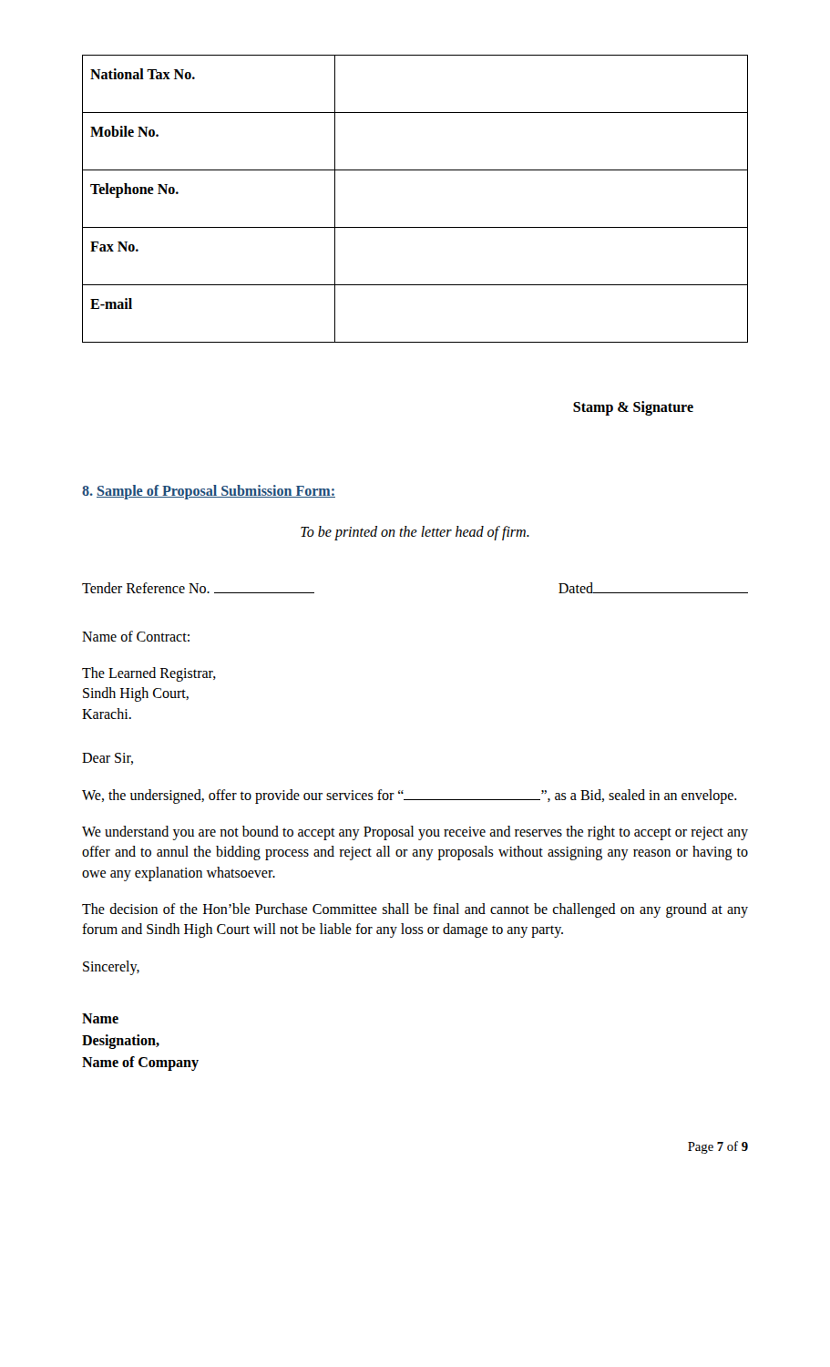| National Tax No. | |
| Mobile No. | |
| Telephone No. | |
| Fax No. | |
| E-mail | |
Stamp & Signature
8. Sample of Proposal Submission Form:
To be printed on the letter head of firm.
Tender Reference No. Dated
Name of Contract:
The Learned Registrar,
Sindh High Court,
Karachi.
Dear Sir,
We, the undersigned, offer to provide our services for “ ”, as a Bid, sealed in an envelope.
We understand you are not bound to accept any Proposal you receive and reserves the right to accept or reject any offer and to annul the bidding process and reject all or any proposals without assigning any reason or having to owe any explanation whatsoever.
The decision of the Hon’ble Purchase Committee shall be final and cannot be challenged on any ground at any forum and Sindh High Court will not be liable for any loss or damage to any party.
Sincerely,
Name
Designation,
Name of Company
Page 7 of 9